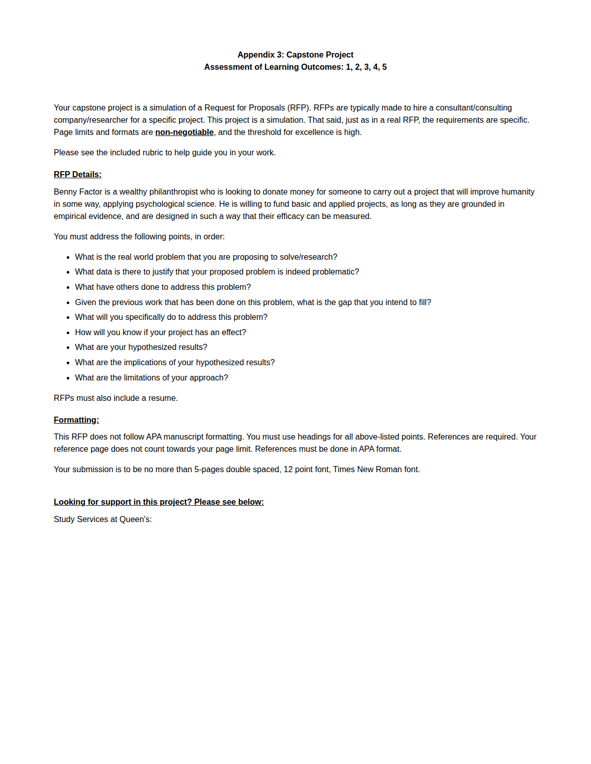Appendix 3: Capstone Project
Assessment of Learning Outcomes: 1, 2, 3, 4, 5
Your capstone project is a simulation of a Request for Proposals (RFP). RFPs are typically made to hire a consultant/consulting company/researcher for a specific project. This project is a simulation. That said, just as in a real RFP, the requirements are specific. Page limits and formats are non-negotiable, and the threshold for excellence is high.
Please see the included rubric to help guide you in your work.
RFP Details:
Benny Factor is a wealthy philanthropist who is looking to donate money for someone to carry out a project that will improve humanity in some way, applying psychological science. He is willing to fund basic and applied projects, as long as they are grounded in empirical evidence, and are designed in such a way that their efficacy can be measured.
You must address the following points, in order:
What is the real world problem that you are proposing to solve/research?
What data is there to justify that your proposed problem is indeed problematic?
What have others done to address this problem?
Given the previous work that has been done on this problem, what is the gap that you intend to fill?
What will you specifically do to address this problem?
How will you know if your project has an effect?
What are your hypothesized results?
What are the implications of your hypothesized results?
What are the limitations of your approach?
RFPs must also include a resume.
Formatting:
This RFP does not follow APA manuscript formatting. You must use headings for all above-listed points. References are required. Your reference page does not count towards your page limit. References must be done in APA format.
Your submission is to be no more than 5-pages double spaced, 12 point font, Times New Roman font.
Looking for support in this project? Please see below:
Study Services at Queen's: